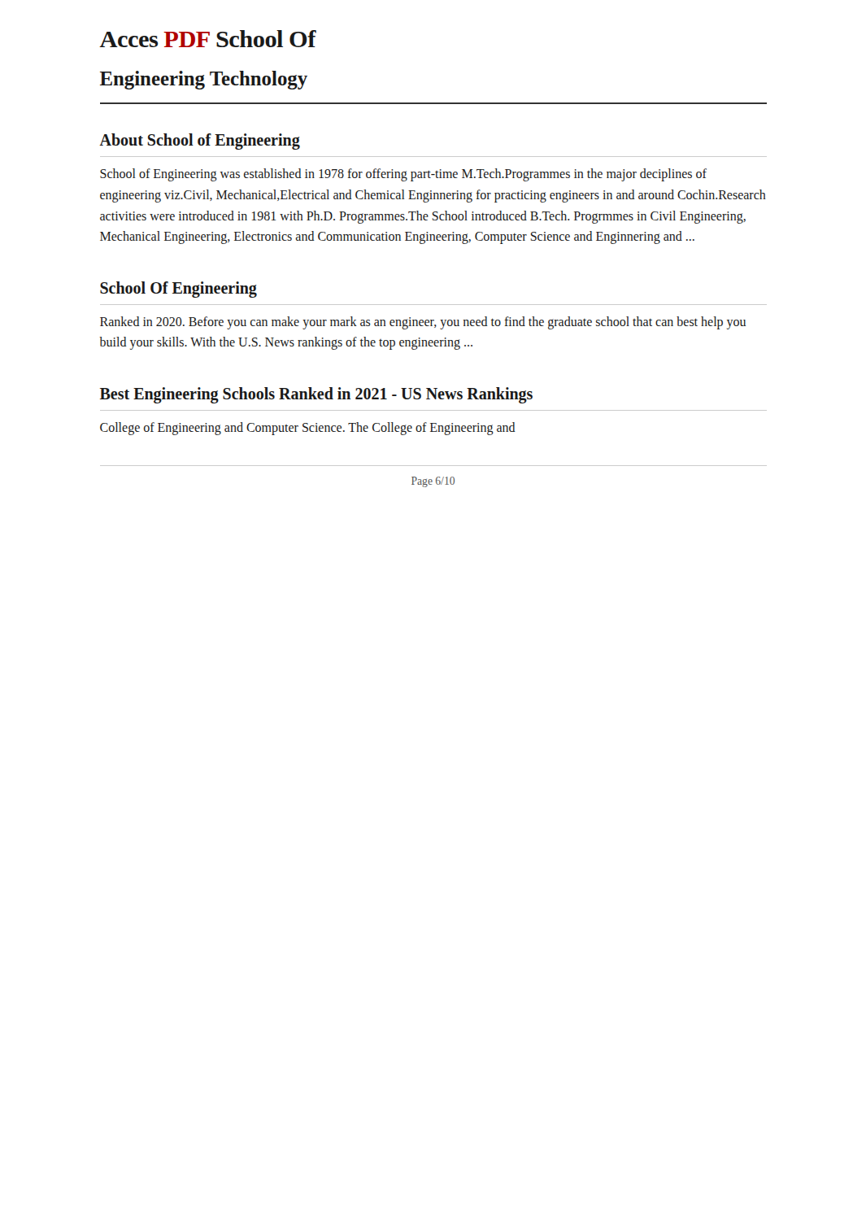Acces PDF School Of
Engineering Technology
About School of Engineering
School of Engineering was established in 1978 for offering part-time M.Tech.Programmes in the major deciplines of engineering viz.Civil, Mechanical,Electrical and Chemical Enginnering for practicing engineers in and around Cochin.Research activities were introduced in 1981 with Ph.D. Programmes.The School introduced B.Tech. Progrmmes in Civil Engineering, Mechanical Engineering, Electronics and Communication Engineering, Computer Science and Enginnering and ...
School Of Engineering
Ranked in 2020. Before you can make your mark as an engineer, you need to find the graduate school that can best help you build your skills. With the U.S. News rankings of the top engineering ...
Best Engineering Schools Ranked in 2021 - US News Rankings
College of Engineering and Computer Science. The College of Engineering and
Page 6/10